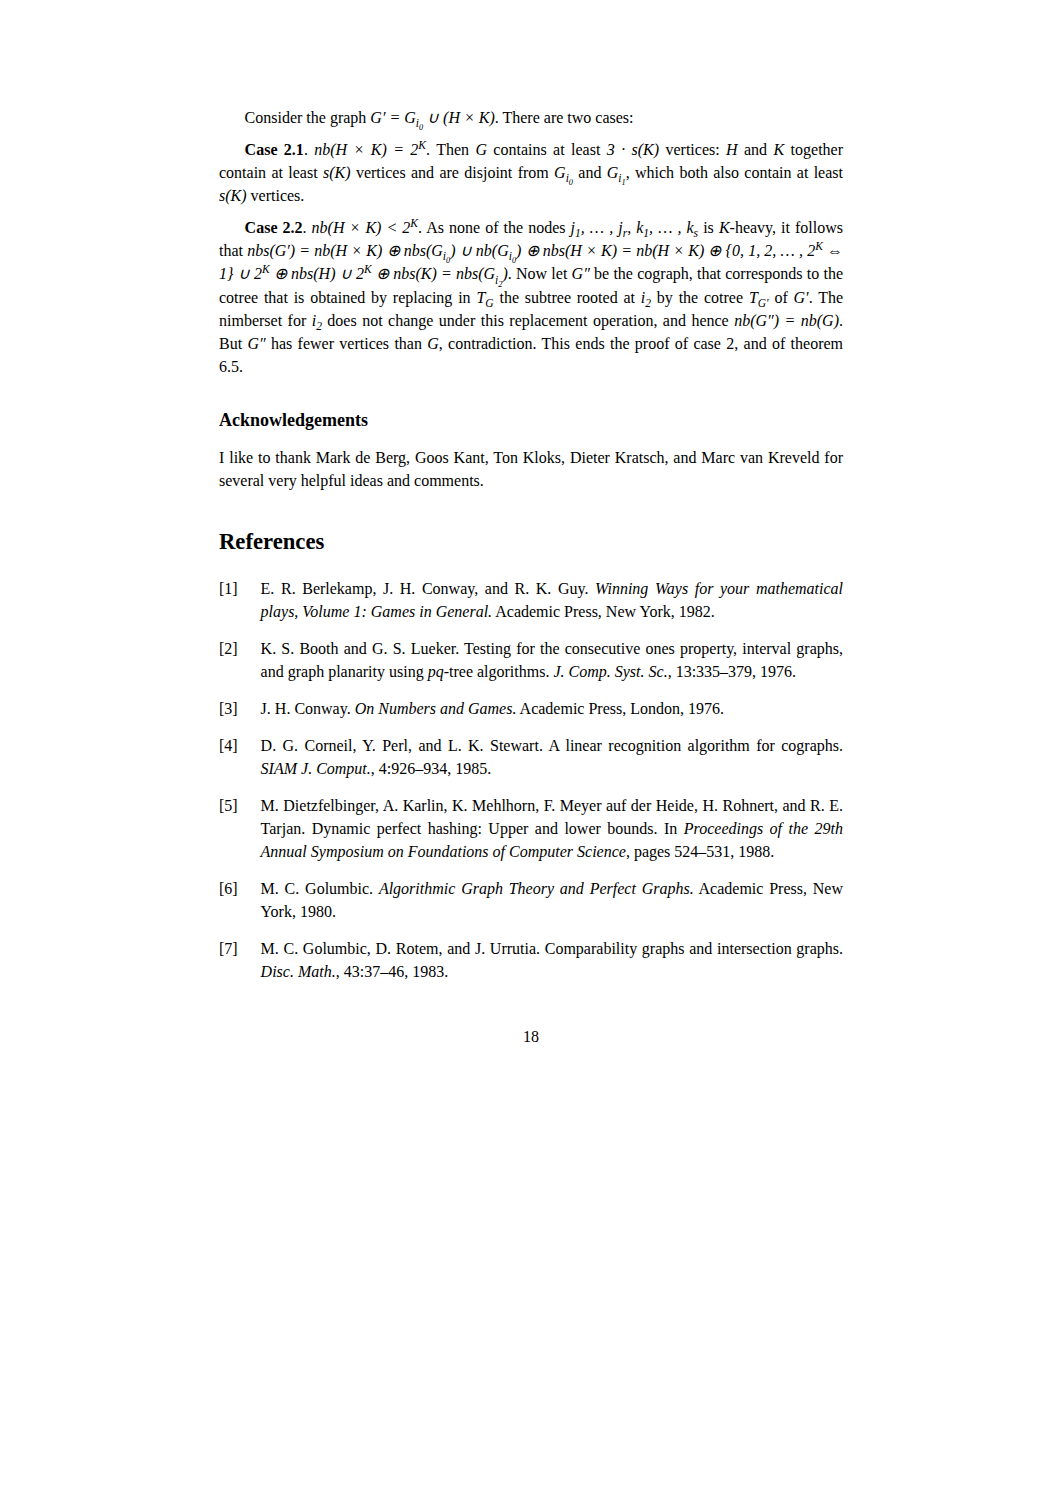Consider the graph G′ = Gi0 ∪ (H × K). There are two cases:
Case 2.1. nb(H × K) = 2K. Then G contains at least 3 · s(K) vertices: H and K together contain at least s(K) vertices and are disjoint from Gi0 and Gi1, which both also contain at least s(K) vertices.
Case 2.2. nb(H × K) < 2K. As none of the nodes j1, … , jr, k1, … , ks is K-heavy, it follows that nbs(G′) = nb(H × K) ⊕ nbs(Gi0) ∪ nb(Gi0) ⊕ nbs(H × K) = nb(H × K) ⊕ {0, 1, 2, … , 2K ⇔ 1} ∪ 2K ⊕ nbs(H) ∪ 2K ⊕ nbs(K) = nbs(Gi2). Now let G″ be the cograph, that corresponds to the cotree that is obtained by replacing in TG the subtree rooted at i2 by the cotree TG′ of G′. The nimberset for i2 does not change under this replacement operation, and hence nb(G″) = nb(G). But G″ has fewer vertices than G, contradiction. This ends the proof of case 2, and of theorem 6.5.
Acknowledgements
I like to thank Mark de Berg, Goos Kant, Ton Kloks, Dieter Kratsch, and Marc van Kreveld for several very helpful ideas and comments.
References
[1] E. R. Berlekamp, J. H. Conway, and R. K. Guy. Winning Ways for your mathematical plays, Volume 1: Games in General. Academic Press, New York, 1982.
[2] K. S. Booth and G. S. Lueker. Testing for the consecutive ones property, interval graphs, and graph planarity using pq-tree algorithms. J. Comp. Syst. Sc., 13:335–379, 1976.
[3] J. H. Conway. On Numbers and Games. Academic Press, London, 1976.
[4] D. G. Corneil, Y. Perl, and L. K. Stewart. A linear recognition algorithm for cographs. SIAM J. Comput., 4:926–934, 1985.
[5] M. Dietzfelbinger, A. Karlin, K. Mehlhorn, F. Meyer auf der Heide, H. Rohnert, and R. E. Tarjan. Dynamic perfect hashing: Upper and lower bounds. In Proceedings of the 29th Annual Symposium on Foundations of Computer Science, pages 524–531, 1988.
[6] M. C. Golumbic. Algorithmic Graph Theory and Perfect Graphs. Academic Press, New York, 1980.
[7] M. C. Golumbic, D. Rotem, and J. Urrutia. Comparability graphs and intersection graphs. Disc. Math., 43:37–46, 1983.
18